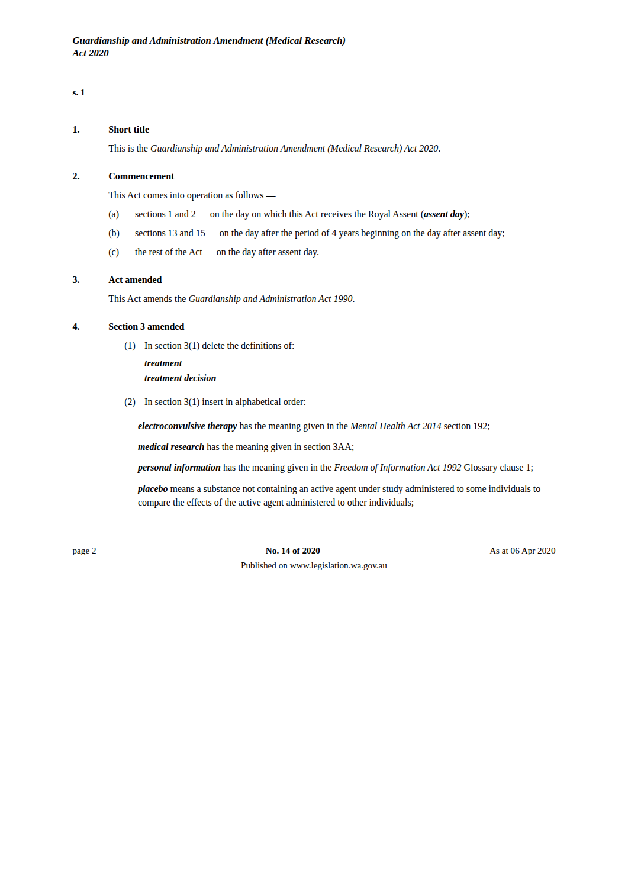Guardianship and Administration Amendment (Medical Research)
Act 2020
s. 1
1.
Short title
This is the Guardianship and Administration Amendment (Medical Research) Act 2020.
2.
Commencement
This Act comes into operation as follows —
(a) sections 1 and 2 — on the day on which this Act receives the Royal Assent (assent day);
(b) sections 13 and 15 — on the day after the period of 4 years beginning on the day after assent day;
(c) the rest of the Act — on the day after assent day.
3.
Act amended
This Act amends the Guardianship and Administration Act 1990.
4.
Section 3 amended
(1)
In section 3(1) delete the definitions of:
treatment
treatment decision
(2)
In section 3(1) insert in alphabetical order:
electroconvulsive therapy has the meaning given in the Mental Health Act 2014 section 192;
medical research has the meaning given in section 3AA;
personal information has the meaning given in the Freedom of Information Act 1992 Glossary clause 1;
placebo means a substance not containing an active agent under study administered to some individuals to compare the effects of the active agent administered to other individuals;
page 2
No. 14 of 2020
As at 06 Apr 2020
Published on www.legislation.wa.gov.au